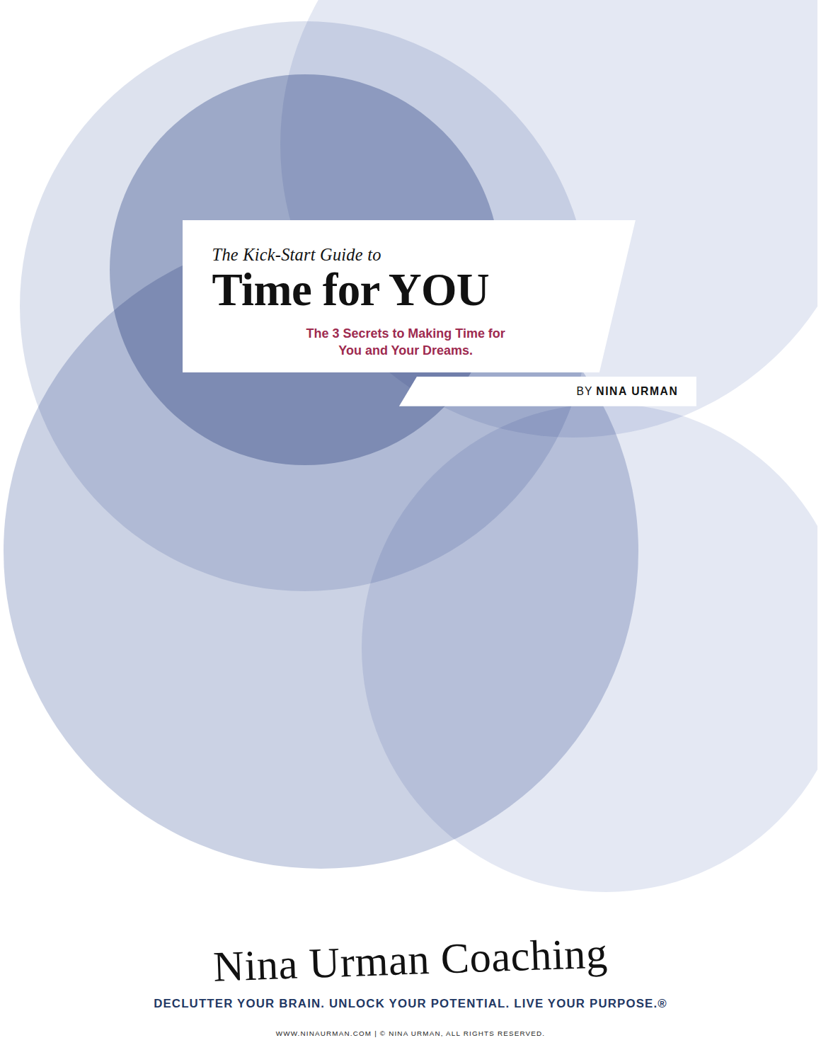The Kick-Start Guide to
Time for YOU
The 3 Secrets to Making Time for You and Your Dreams.
BY NINA URMAN
Nina Urman Coaching
Declutter your brain. Unlock your potential. Live your purpose.®
WWW.NINAURMAN.COM | © Nina Urman, all rights reserved.